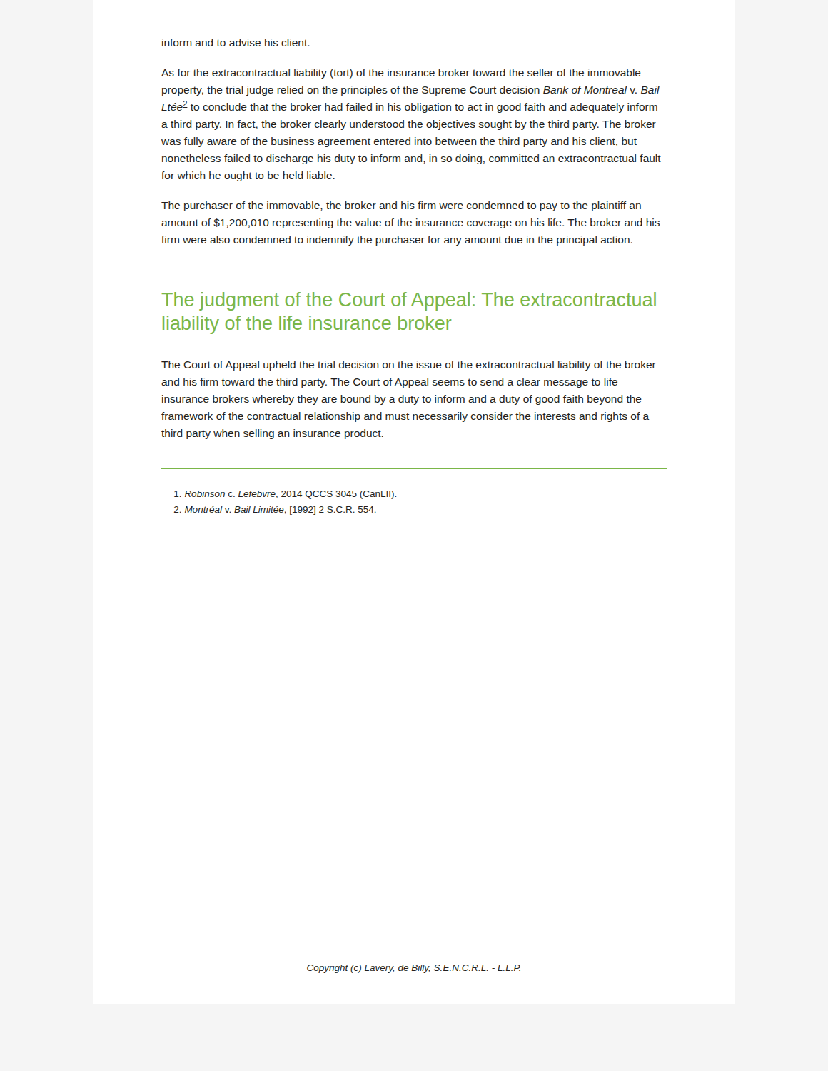inform and to advise his client.
As for the extracontractual liability (tort) of the insurance broker toward the seller of the immovable property, the trial judge relied on the principles of the Supreme Court decision Bank of Montreal v. Bail Ltée2 to conclude that the broker had failed in his obligation to act in good faith and adequately inform a third party. In fact, the broker clearly understood the objectives sought by the third party. The broker was fully aware of the business agreement entered into between the third party and his client, but nonetheless failed to discharge his duty to inform and, in so doing, committed an extracontractual fault for which he ought to be held liable.
The purchaser of the immovable, the broker and his firm were condemned to pay to the plaintiff an amount of $1,200,010 representing the value of the insurance coverage on his life. The broker and his firm were also condemned to indemnify the purchaser for any amount due in the principal action.
The judgment of the Court of Appeal: The extracontractual liability of the life insurance broker
The Court of Appeal upheld the trial decision on the issue of the extracontractual liability of the broker and his firm toward the third party. The Court of Appeal seems to send a clear message to life insurance brokers whereby they are bound by a duty to inform and a duty of good faith beyond the framework of the contractual relationship and must necessarily consider the interests and rights of a third party when selling an insurance product.
Robinson c. Lefebvre, 2014 QCCS 3045 (CanLII).
Montréal v. Bail Limitée, [1992] 2 S.C.R. 554.
Copyright (c) Lavery, de Billy, S.E.N.C.R.L. - L.L.P.